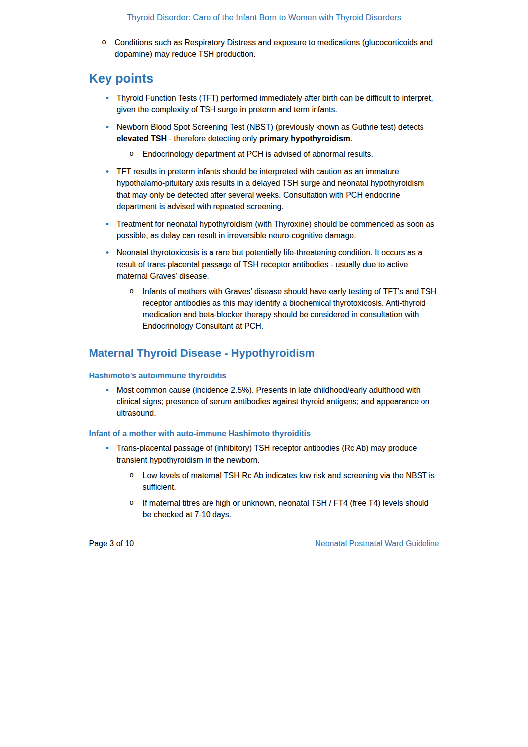Thyroid Disorder: Care of the Infant Born to Women with Thyroid Disorders
Conditions such as Respiratory Distress and exposure to medications (glucocorticoids and dopamine) may reduce TSH production.
Key points
Thyroid Function Tests (TFT) performed immediately after birth can be difficult to interpret, given the complexity of TSH surge in preterm and term infants.
Newborn Blood Spot Screening Test (NBST) (previously known as Guthrie test) detects elevated TSH - therefore detecting only primary hypothyroidism.
Endocrinology department at PCH is advised of abnormal results.
TFT results in preterm infants should be interpreted with caution as an immature hypothalamo-pituitary axis results in a delayed TSH surge and neonatal hypothyroidism that may only be detected after several weeks. Consultation with PCH endocrine department is advised with repeated screening.
Treatment for neonatal hypothyroidism (with Thyroxine) should be commenced as soon as possible, as delay can result in irreversible neuro-cognitive damage.
Neonatal thyrotoxicosis is a rare but potentially life-threatening condition. It occurs as a result of trans-placental passage of TSH receptor antibodies - usually due to active maternal Graves’ disease.
Infants of mothers with Graves’ disease should have early testing of TFT’s and TSH receptor antibodies as this may identify a biochemical thyrotoxicosis. Anti-thyroid medication and beta-blocker therapy should be considered in consultation with Endocrinology Consultant at PCH.
Maternal Thyroid Disease - Hypothyroidism
Hashimoto’s autoimmune thyroiditis
Most common cause (incidence 2.5%). Presents in late childhood/early adulthood with clinical signs; presence of serum antibodies against thyroid antigens; and appearance on ultrasound.
Infant of a mother with auto-immune Hashimoto thyroiditis
Trans-placental passage of (inhibitory) TSH receptor antibodies (Rc Ab) may produce transient hypothyroidism in the newborn.
Low levels of maternal TSH Rc Ab indicates low risk and screening via the NBST is sufficient.
If maternal titres are high or unknown, neonatal TSH / FT4 (free T4) levels should be checked at 7-10 days.
Page 3 of 10
Neonatal Postnatal Ward Guideline